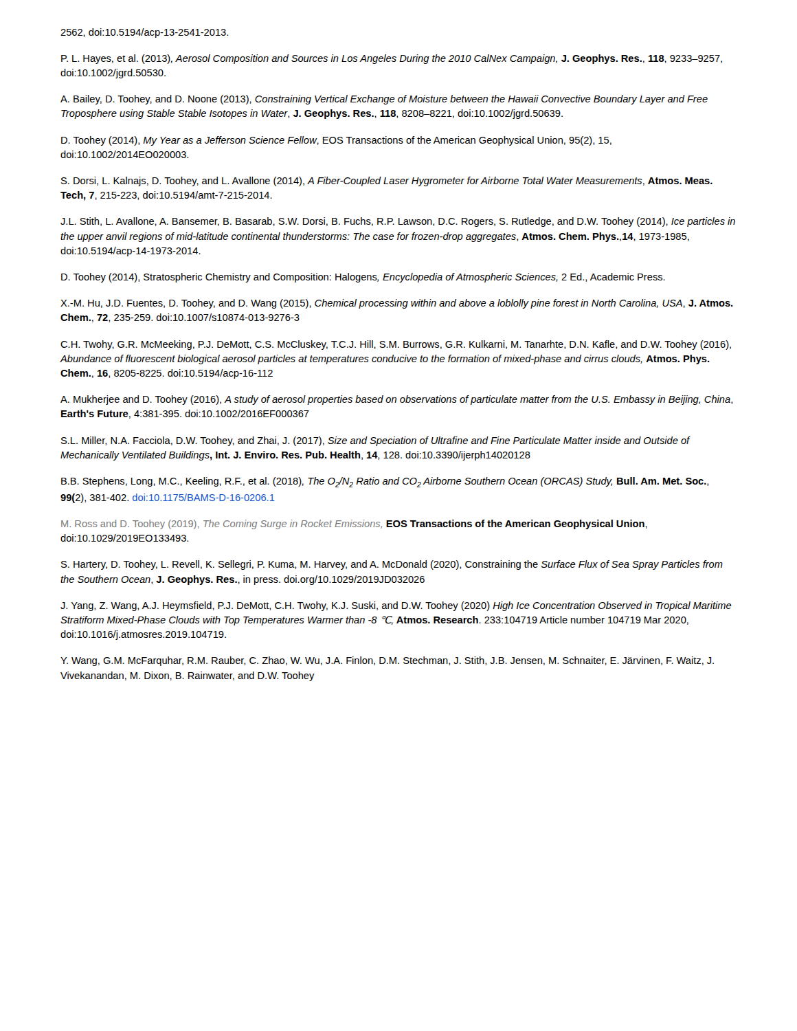2562, doi:10.5194/acp-13-2541-2013.
P. L. Hayes, et al. (2013), Aerosol Composition and Sources in Los Angeles During the 2010 CalNex Campaign, J. Geophys. Res., 118, 9233–9257, doi:10.1002/jgrd.50530.
A. Bailey, D. Toohey, and D. Noone (2013), Constraining Vertical Exchange of Moisture between the Hawaii Convective Boundary Layer and Free Troposphere using Stable Stable Isotopes in Water, J. Geophys. Res., 118, 8208–8221, doi:10.1002/jgrd.50639.
D. Toohey (2014), My Year as a Jefferson Science Fellow, EOS Transactions of the American Geophysical Union, 95(2), 15, doi:10.1002/2014EO020003.
S. Dorsi, L. Kalnajs, D. Toohey, and L. Avallone (2014), A Fiber-Coupled Laser Hygrometer for Airborne Total Water Measurements, Atmos. Meas. Tech, 7, 215-223, doi:10.5194/amt-7-215-2014.
J.L. Stith, L. Avallone, A. Bansemer, B. Basarab, S.W. Dorsi, B. Fuchs, R.P. Lawson, D.C. Rogers, S. Rutledge, and D.W. Toohey (2014), Ice particles in the upper anvil regions of mid-latitude continental thunderstorms: The case for frozen-drop aggregates, Atmos. Chem. Phys.,14, 1973-1985, doi:10.5194/acp-14-1973-2014.
D. Toohey (2014), Stratospheric Chemistry and Composition: Halogens, Encyclopedia of Atmospheric Sciences, 2 Ed., Academic Press.
X.-M. Hu, J.D. Fuentes, D. Toohey, and D. Wang (2015), Chemical processing within and above a loblolly pine forest in North Carolina, USA, J. Atmos. Chem., 72, 235-259. doi:10.1007/s10874-013-9276-3
C.H. Twohy, G.R. McMeeking, P.J. DeMott, C.S. McCluskey, T.C.J. Hill, S.M. Burrows, G.R. Kulkarni, M. Tanarhte, D.N. Kafle, and D.W. Toohey (2016), Abundance of fluorescent biological aerosol particles at temperatures conducive to the formation of mixed-phase and cirrus clouds, Atmos. Phys. Chem., 16, 8205-8225. doi:10.5194/acp-16-112
A. Mukherjee and D. Toohey (2016), A study of aerosol properties based on observations of particulate matter from the U.S. Embassy in Beijing, China, Earth's Future, 4:381-395. doi:10.1002/2016EF000367
S.L. Miller, N.A. Facciola, D.W. Toohey, and Zhai, J. (2017), Size and Speciation of Ultrafine and Fine Particulate Matter inside and Outside of Mechanically Ventilated Buildings, Int. J. Enviro. Res. Pub. Health, 14, 128. doi:10.3390/ijerph14020128
B.B. Stephens, Long, M.C., Keeling, R.F., et al. (2018), The O2/N2 Ratio and CO2 Airborne Southern Ocean (ORCAS) Study, Bull. Am. Met. Soc., 99(2), 381-402. doi:10.1175/BAMS-D-16-0206.1
M. Ross and D. Toohey (2019), The Coming Surge in Rocket Emissions, EOS Transactions of the American Geophysical Union, doi:10.1029/2019EO133493.
S. Hartery, D. Toohey, L. Revell, K. Sellegri, P. Kuma, M. Harvey, and A. McDonald (2020), Constraining the Surface Flux of Sea Spray Particles from the Southern Ocean, J. Geophys. Res., in press. doi.org/10.1029/2019JD032026
J. Yang, Z. Wang, A.J. Heymsfield, P.J. DeMott, C.H. Twohy, K.J. Suski, and D.W. Toohey (2020) High Ice Concentration Observed in Tropical Maritime Stratiform Mixed-Phase Clouds with Top Temperatures Warmer than -8 ℃, Atmos. Research. 233:104719 Article number 104719 Mar 2020, doi:10.1016/j.atmosres.2019.104719.
Y. Wang, G.M. McFarquhar, R.M. Rauber, C. Zhao, W. Wu, J.A. Finlon, D.M. Stechman, J. Stith, J.B. Jensen, M. Schnaiter, E. Järvinen, F. Waitz, J. Vivekanandan, M. Dixon, B. Rainwater, and D.W. Toohey